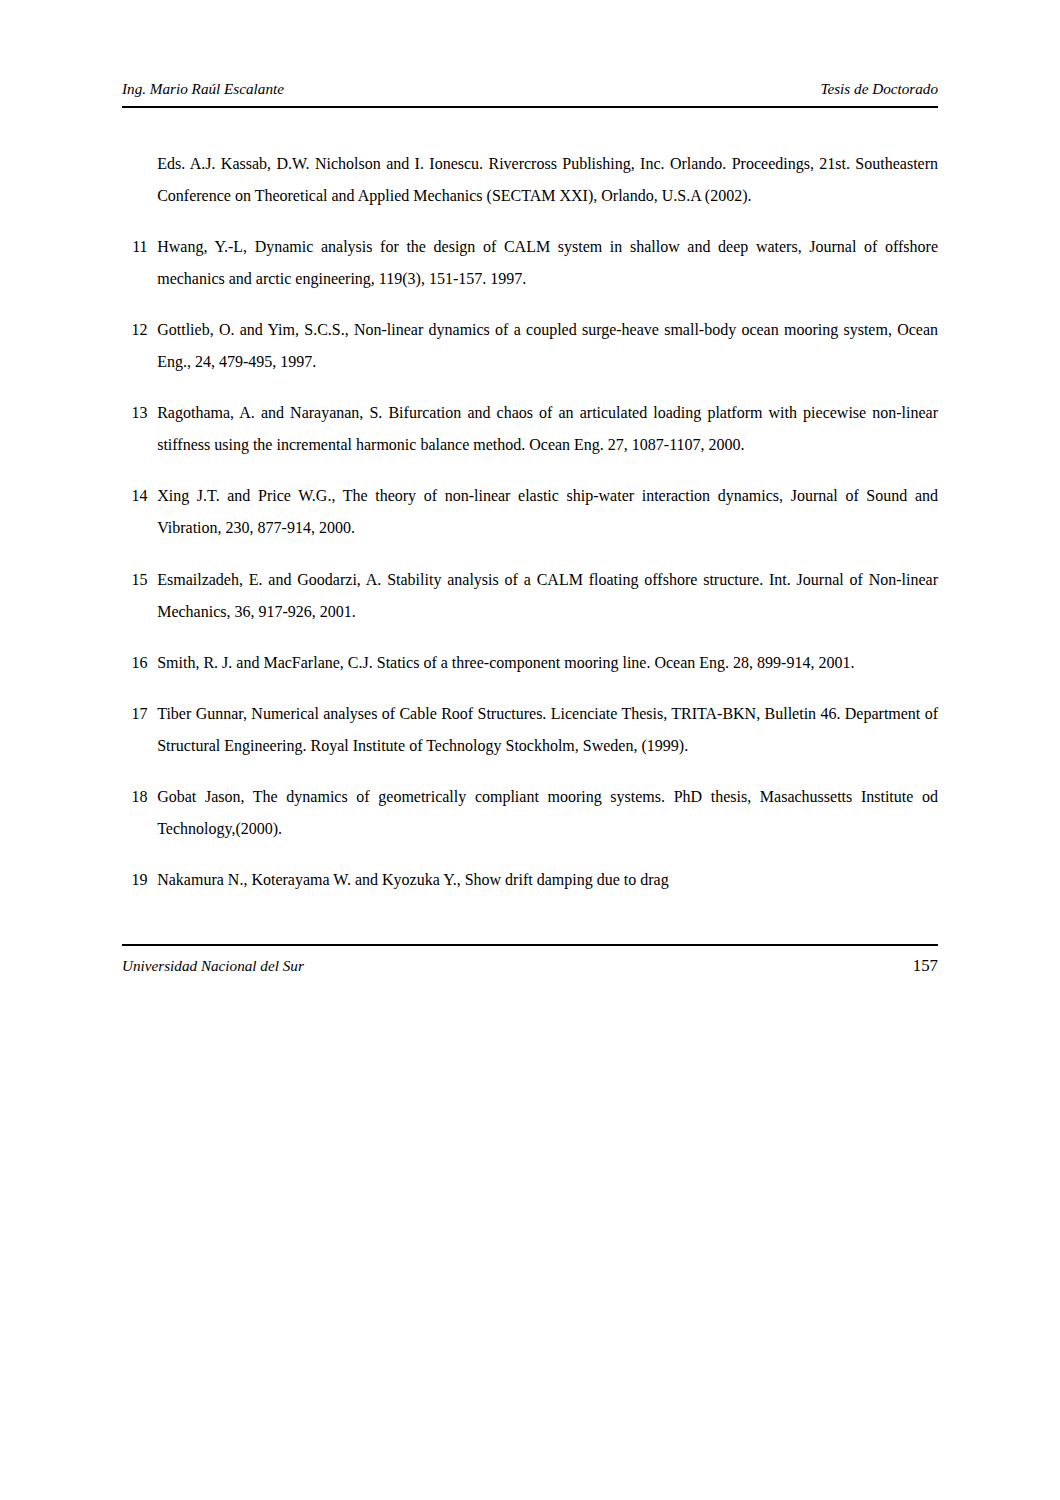Ing. Mario Raúl Escalante
Tesis de Doctorado
Eds. A.J. Kassab, D.W. Nicholson and I. Ionescu. Rivercross Publishing, Inc. Orlando. Proceedings, 21st. Southeastern Conference on Theoretical and Applied Mechanics (SECTAM XXI), Orlando, U.S.A (2002).
Hwang, Y.-L, Dynamic analysis for the design of CALM system in shallow and deep waters, Journal of offshore mechanics and arctic engineering, 119(3), 151-157. 1997.
Gottlieb, O. and Yim, S.C.S., Non-linear dynamics of a coupled surge-heave small-body ocean mooring system, Ocean Eng., 24, 479-495, 1997.
Ragothama, A. and Narayanan, S. Bifurcation and chaos of an articulated loading platform with piecewise non-linear stiffness using the incremental harmonic balance method. Ocean Eng. 27, 1087-1107, 2000.
Xing J.T. and Price W.G., The theory of non-linear elastic ship-water interaction dynamics, Journal of Sound and Vibration, 230, 877-914, 2000.
Esmailzadeh, E. and Goodarzi, A. Stability analysis of a CALM floating offshore structure. Int. Journal of Non-linear Mechanics, 36, 917-926, 2001.
Smith, R. J. and MacFarlane, C.J. Statics of a three-component mooring line. Ocean Eng. 28, 899-914, 2001.
Tiber Gunnar, Numerical analyses of Cable Roof Structures. Licenciate Thesis, TRITA-BKN, Bulletin 46. Department of Structural Engineering. Royal Institute of Technology Stockholm, Sweden, (1999).
Gobat Jason, The dynamics of geometrically compliant mooring systems. PhD thesis, Masachussetts Institute od Technology,(2000).
Nakamura N., Koterayama W. and Kyozuka Y., Show drift damping due to drag
Universidad Nacional del Sur
157